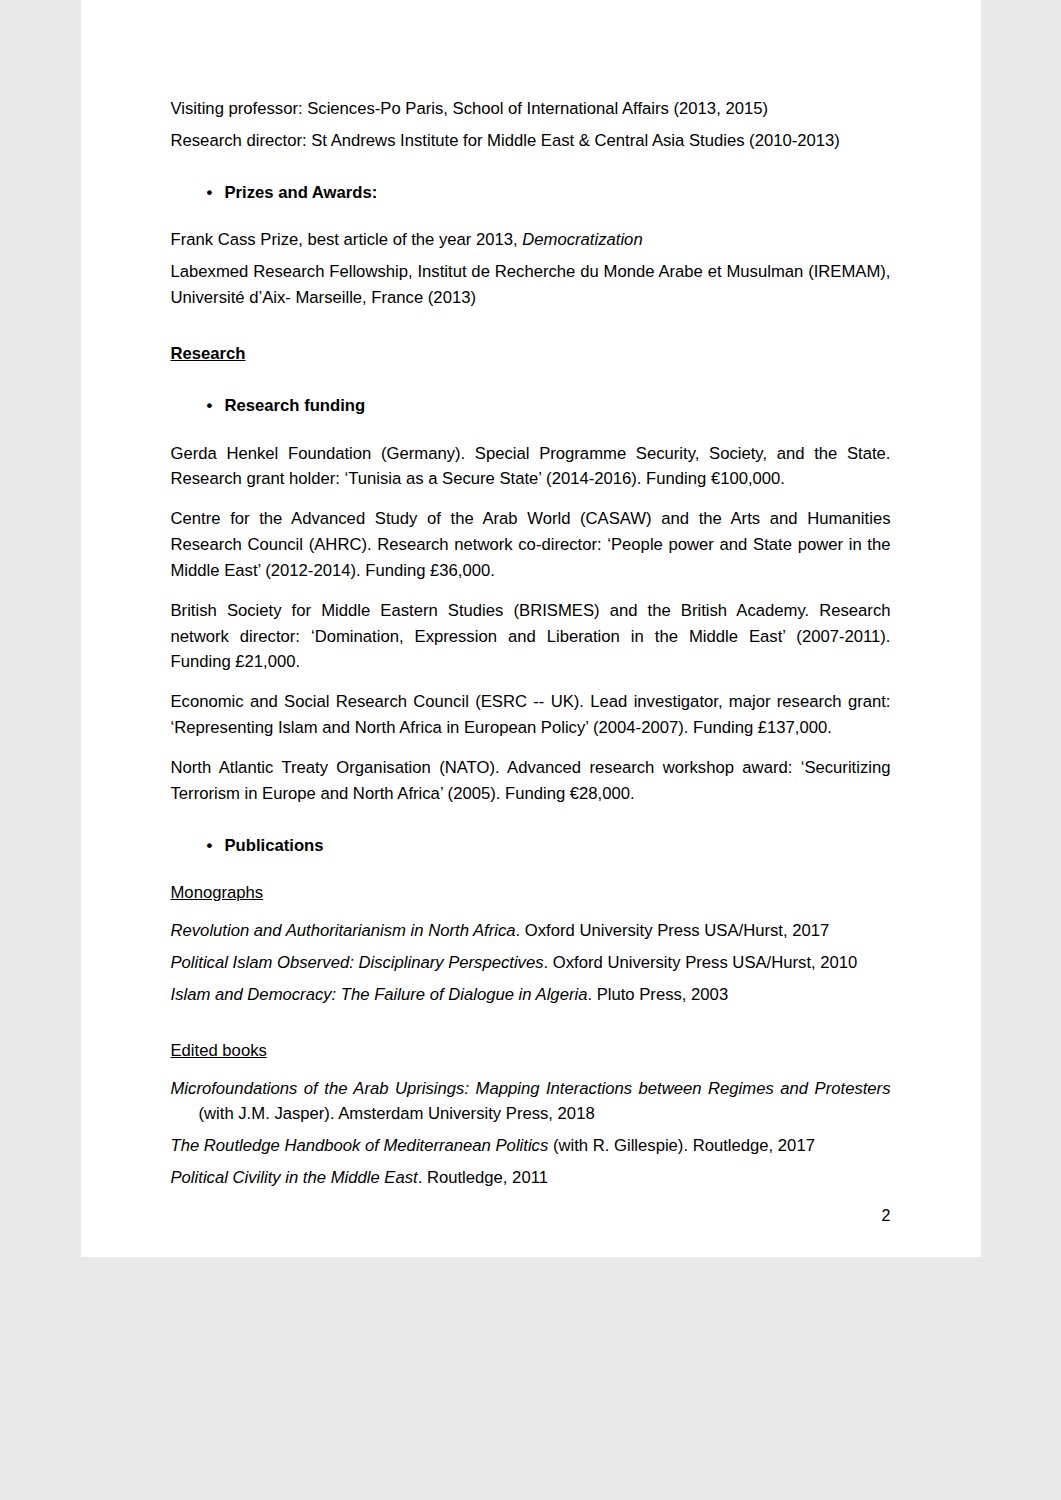Visiting professor: Sciences-Po Paris, School of International Affairs (2013, 2015)
Research director: St Andrews Institute for Middle East & Central Asia Studies (2010-2013)
Prizes and Awards:
Frank Cass Prize, best article of the year 2013, Democratization
Labexmed Research Fellowship, Institut de Recherche du Monde Arabe et Musulman (IREMAM), Université d’Aix- Marseille, France (2013)
Research
Research funding
Gerda Henkel Foundation (Germany). Special Programme Security, Society, and the State. Research grant holder: ‘Tunisia as a Secure State’ (2014-2016). Funding €100,000.
Centre for the Advanced Study of the Arab World (CASAW) and the Arts and Humanities Research Council (AHRC). Research network co-director: ‘People power and State power in the Middle East’ (2012-2014). Funding £36,000.
British Society for Middle Eastern Studies (BRISMES) and the British Academy. Research network director: ‘Domination, Expression and Liberation in the Middle East’ (2007-2011). Funding £21,000.
Economic and Social Research Council (ESRC -- UK). Lead investigator, major research grant: ‘Representing Islam and North Africa in European Policy’ (2004-2007). Funding £137,000.
North Atlantic Treaty Organisation (NATO). Advanced research workshop award: ‘Securitizing Terrorism in Europe and North Africa’ (2005). Funding €28,000.
Publications
Monographs
Revolution and Authoritarianism in North Africa. Oxford University Press USA/Hurst, 2017
Political Islam Observed: Disciplinary Perspectives. Oxford University Press USA/Hurst, 2010
Islam and Democracy: The Failure of Dialogue in Algeria. Pluto Press, 2003
Edited books
Microfoundations of the Arab Uprisings: Mapping Interactions between Regimes and Protesters (with J.M. Jasper). Amsterdam University Press, 2018
The Routledge Handbook of Mediterranean Politics (with R. Gillespie). Routledge, 2017
Political Civility in the Middle East. Routledge, 2011
2